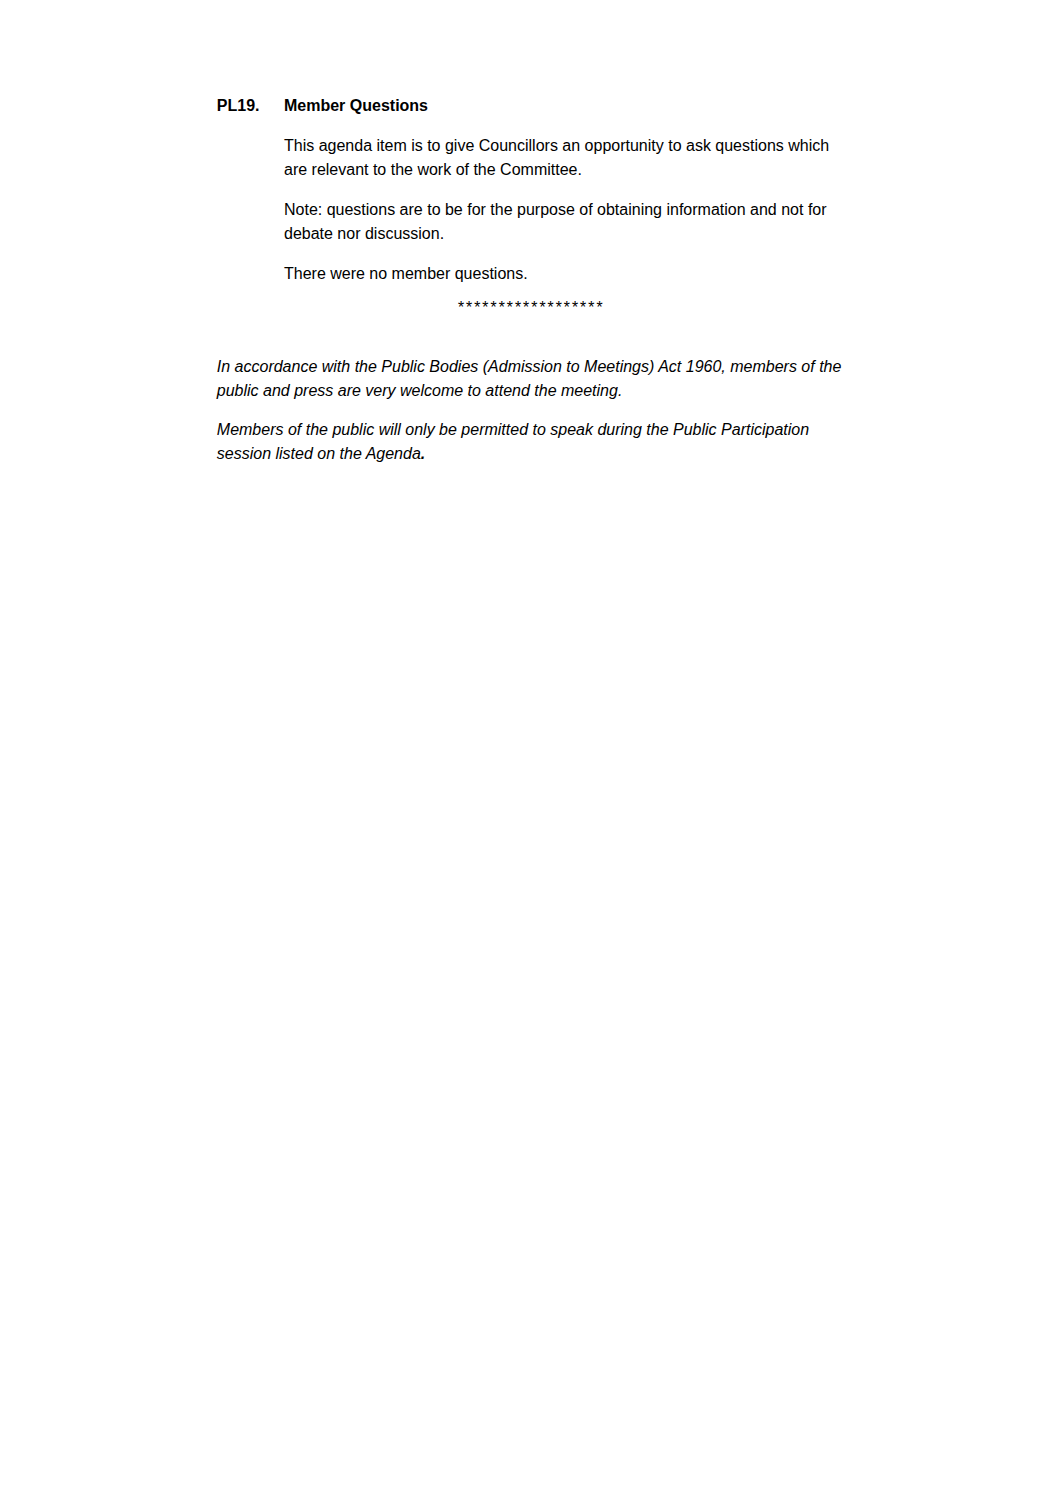PL19.
Member Questions
This agenda item is to give Councillors an opportunity to ask questions which are relevant to the work of the Committee.
Note: questions are to be for the purpose of obtaining information and not for debate nor discussion.
There were no member questions.
******************
In accordance with the Public Bodies (Admission to Meetings) Act 1960, members of the public and press are very welcome to attend the meeting.
Members of the public will only be permitted to speak during the Public Participation session listed on the Agenda.